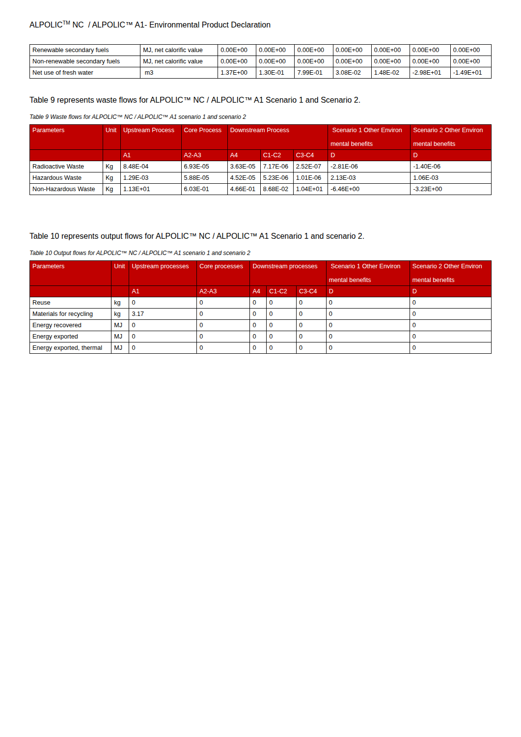ALPOLICTM NC / ALPOLIC™ A1- Environmental Product Declaration
| Renewable secondary fuels | MJ, net calorific value | 0.00E+00 | 0.00E+00 | 0.00E+00 | 0.00E+00 | 0.00E+00 | 0.00E+00 | 0.00E+00 |
| Non-renewable secondary fuels | MJ, net calorific value | 0.00E+00 | 0.00E+00 | 0.00E+00 | 0.00E+00 | 0.00E+00 | 0.00E+00 | 0.00E+00 |
| Net use of fresh water | m3 | 1.37E+00 | 1.30E-01 | 7.99E-01 | 3.08E-02 | 1.48E-02 | -2.98E+01 | -1.49E+01 |
Table 9 represents waste flows for ALPOLIC™ NC / ALPOLIC™ A1 Scenario 1 and Scenario 2.
Table 9 Waste flows for ALPOLIC™ NC / ALPOLIC™ A1 scenario 1 and scenario 2
| Parameters | Unit | Upstream Process | Core Process | Downstream Process | Scenario 1 Other Environ mental benefits | Scenario 2 Other Environ mental benefits |
| | | A1 | A2-A3 | A4 | C1-C2 | C3-C4 | D | D |
| Radioactive Waste | Kg | 8.48E-04 | 6.93E-05 | 3.63E-05 | 7.17E-06 | 2.52E-07 | -2.81E-06 | -1.40E-06 |
| Hazardous Waste | Kg | 1.29E-03 | 5.88E-05 | 4.52E-05 | 5.23E-06 | 1.01E-06 | 2.13E-03 | 1.06E-03 |
| Non-Hazardous Waste | Kg | 1.13E+01 | 6.03E-01 | 4.66E-01 | 8.68E-02 | 1.04E+01 | -6.46E+00 | -3.23E+00 |
Table 10 represents output flows for ALPOLIC™ NC / ALPOLIC™ A1 Scenario 1 and scenario 2.
Table 10 Output flows for ALPOLIC™ NC / ALPOLIC™ A1 scenario 1 and scenario 2
| Parameters | Unit | Upstream processes | Core processes | Downstream processes | Scenario 1 Other Environ mental benefits | Scenario 2 Other Environ mental benefits |
| | | A1 | A2-A3 | A4 | C1-C2 | C3-C4 | D | D |
| Reuse | kg | 0 | 0 | 0 | 0 | 0 | 0 | 0 |
| Materials for recycling | kg | 3.17 | 0 | 0 | 0 | 0 | 0 | 0 |
| Energy recovered | MJ | 0 | 0 | 0 | 0 | 0 | 0 | 0 |
| Energy exported | MJ | 0 | 0 | 0 | 0 | 0 | 0 | 0 |
| Energy exported, thermal | MJ | 0 | 0 | 0 | 0 | 0 | 0 | 0 |